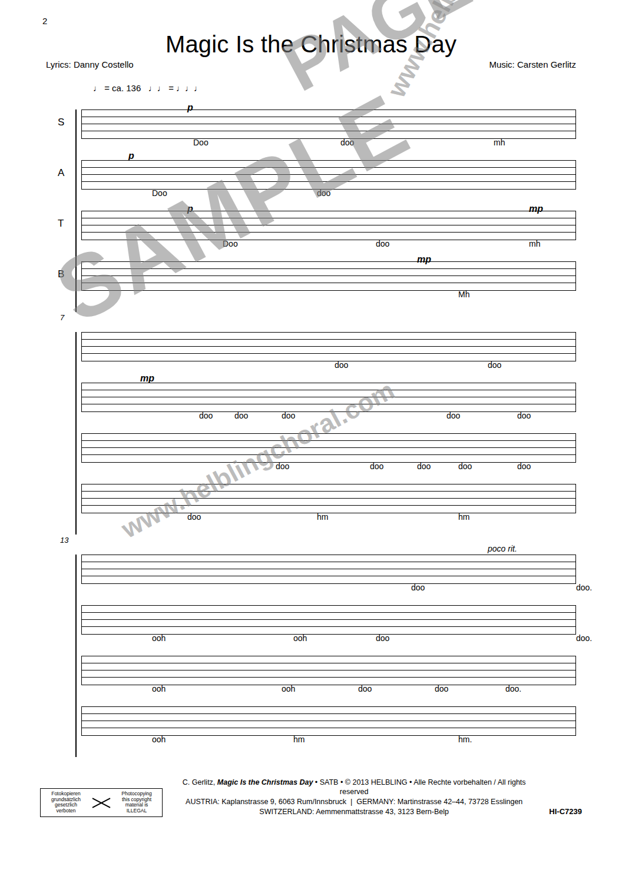2
Magic Is the Christmas Day
Lyrics: Danny Costello Music: Carsten Gerlitz
♩ = ca. 136 ♩♩ = ♩♩♩
S
p
Doo doo mh
A
p
Doo doo
T
p mp
Doo doo mh
B
mp
Mh
7
doo doo
mp
doo doo doo doo doo
doo doo doo doo doo
doo hm hm
13
poco rit.
doo doo.
ooh ooh doo doo.
ooh ooh doo doo doo.
ooh hm hm.
PAGE SAMPLE www.helblingchor.com www.helblingchoral.com
Fotokopieren
grundsätzlich
gesetzlich
verboten Photocopying
this copyright
material is
ILLEGAL
C. Gerlitz, Magic Is the Christmas Day • SATB • © 2013 HELBLING • Alle Rechte vorbehalten / All rights reserved
AUSTRIA: Kaplanstrasse 9, 6063 Rum/Innsbruck | GERMANY: Martinstrasse 42–44, 73728 Esslingen
SWITZERLAND: Aemmenmattstrasse 43, 3123 Bern-Belp
HI-C7239